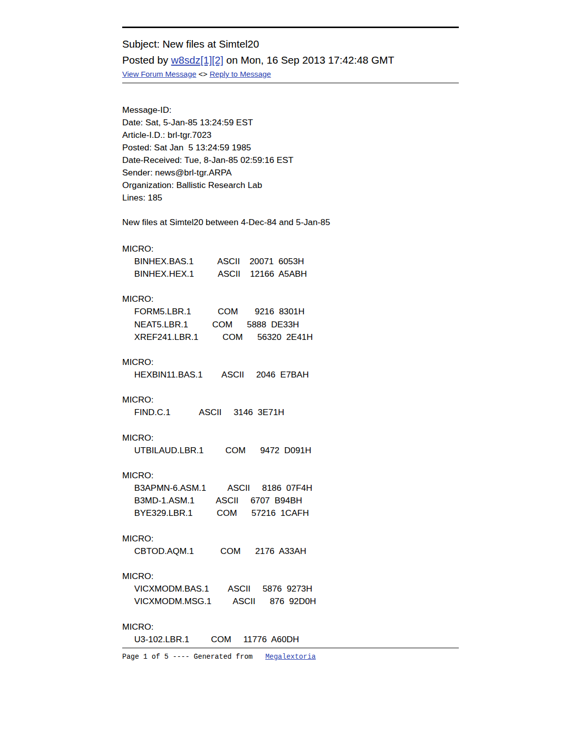Subject: New files at Simtel20
Posted by w8sdz[1][2] on Mon, 16 Sep 2013 17:42:48 GMT
View Forum Message <> Reply to Message
Message-ID:
Date: Sat, 5-Jan-85 13:24:59 EST
Article-I.D.: brl-tgr.7023
Posted: Sat Jan 5 13:24:59 1985
Date-Received: Tue, 8-Jan-85 02:59:16 EST
Sender: news@brl-tgr.ARPA
Organization: Ballistic Research Lab
Lines: 185
New files at Simtel20 between 4-Dec-84 and 5-Jan-85
MICRO:
     BINHEX.BAS.1          ASCII    20071  6053H
     BINHEX.HEX.1          ASCII    12166  A5ABH
MICRO:
     FORM5.LBR.1           COM       9216  8301H
     NEAT5.LBR.1          COM      5888  DE33H
     XREF241.LBR.1          COM      56320  2E41H
MICRO:
     HEXBIN11.BAS.1        ASCII     2046  E7BAH
MICRO:
     FIND.C.1            ASCII     3146  3E71H
MICRO:
     UTBILAUD.LBR.1         COM      9472  D091H
MICRO:
     B3APMN-6.ASM.1         ASCII     8186  07F4H
     B3MD-1.ASM.1         ASCII     6707  B94BH
     BYE329.LBR.1          COM      57216  1CAFH
MICRO:
     CBTOD.AQM.1           COM      2176  A33AH
MICRO:
     VICXMODM.BAS.1        ASCII     5876  9273H
     VICXMODM.MSG.1         ASCII      876  92D0H
MICRO:
     U3-102.LBR.1         COM     11776  A60DH
Page 1 of 5 ---- Generated from Megalextoria